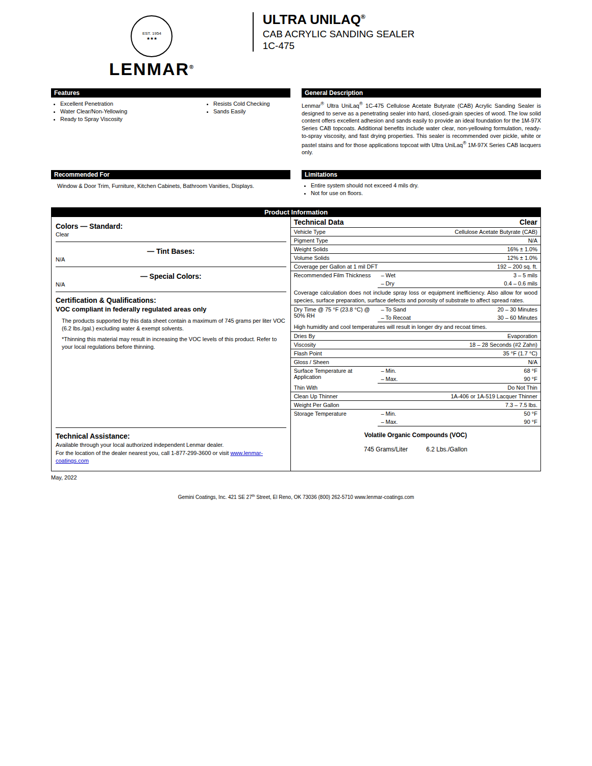EST. 1954 ★★★
LENMAR®
ULTRA UNILAQ®
CAB ACRYLIC SANDING SEALER
1C-475
Features
Excellent Penetration
Water Clear/Non-Yellowing
Ready to Spray Viscosity
Resists Cold Checking
Sands Easily
General Description
Lenmar® Ultra UniLaq® 1C-475 Cellulose Acetate Butyrate (CAB) Acrylic Sanding Sealer is designed to serve as a penetrating sealer into hard, closed-grain species of wood. The low solid content offers excellent adhesion and sands easily to provide an ideal foundation for the 1M-97X Series CAB topcoats. Additional benefits include water clear, non-yellowing formulation, ready-to-spray viscosity, and fast drying properties. This sealer is recommended over pickle, white or pastel stains and for those applications topcoat with Ultra UniLaq® 1M-97X Series CAB lacquers only.
Recommended For
Window & Door Trim, Furniture, Kitchen Cabinets, Bathroom Vanities, Displays.
Limitations
Entire system should not exceed 4 mils dry.
Not for use on floors.
Product Information
Colors — Standard:
Clear
— Tint Bases:
N/A
— Special Colors:
N/A
Certification & Qualifications:
VOC compliant in federally regulated areas only
The products supported by this data sheet contain a maximum of 745 grams per liter VOC (6.2 lbs./gal.) excluding water & exempt solvents.
*Thinning this material may result in increasing the VOC levels of this product. Refer to your local regulations before thinning.
Technical Assistance:
Available through your local authorized independent Lenmar dealer.
For the location of the dealer nearest you, call 1-877-299-3600 or visit www.lenmar-coatings.com
| Technical Data | Clear |
| --- | --- |
| Vehicle Type | Cellulose Acetate Butyrate (CAB) |
| Pigment Type | N/A |
| Weight Solids | 16% ± 1.0% |
| Volume Solids | 12% ± 1.0% |
| Coverage per Gallon at 1 mil DFT | 192 – 200 sq. ft. |
| Recommended Film Thickness | – Wet | 3 – 5 mils |
| – Dry | 0.4 – 0.6 mils |
| Coverage calculation does not include spray loss or equipment inefficiency. Also allow for wood species, surface preparation, surface defects and porosity of substrate to affect spread rates. |
| Dry Time @ 75 °F (23.8 °C) @ 50% RH | – To Sand | 20 – 30 Minutes |
| – To Recoat | 30 – 60 Minutes |
| High humidity and cool temperatures will result in longer dry and recoat times. |
| Dries By | Evaporation |
| Viscosity | 18 – 28 Seconds (#2 Zahn) |
| Flash Point | 35 °F (1.7 °C) |
| Gloss / Sheen | N/A |
| Surface Temperature at Application | – Min. | 68 °F |
| – Max. | 90 °F |
| Thin With | Do Not Thin |
| Clean Up Thinner | 1A-406 or 1A-519 Lacquer Thinner |
| Weight Per Gallon | 7.3 – 7.5 lbs. |
| Storage Temperature | – Min. | 50 °F |
| – Max. | 90 °F |
Volatile Organic Compounds (VOC)
745 Grams/Liter 6.2 Lbs./Gallon
May, 2022
Gemini Coatings, Inc. 421 SE 27th Street, El Reno, OK 73036 (800) 262-5710 www.lenmar-coatings.com